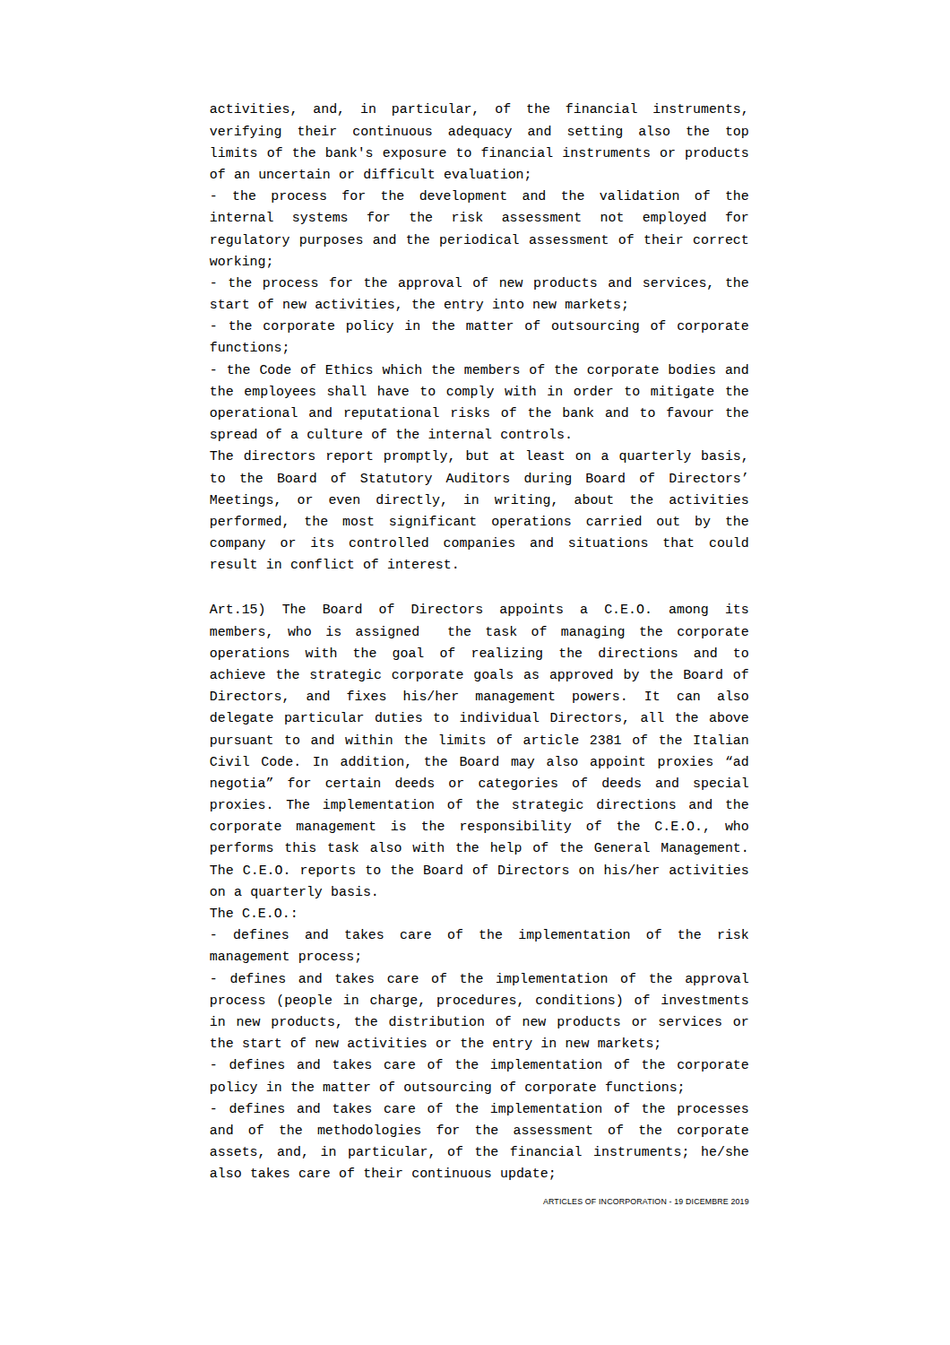activities, and, in particular, of the financial instruments, verifying their continuous adequacy and setting also the top limits of the bank's exposure to financial instruments or products of an uncertain or difficult evaluation;
- the process for the development and the validation of the internal systems for the risk assessment not employed for regulatory purposes and the periodical assessment of their correct working;
- the process for the approval of new products and services, the start of new activities, the entry into new markets;
- the corporate policy in the matter of outsourcing of corporate functions;
- the Code of Ethics which the members of the corporate bodies and the employees shall have to comply with in order to mitigate the operational and reputational risks of the bank and to favour the spread of a culture of the internal controls.
The directors report promptly, but at least on a quarterly basis, to the Board of Statutory Auditors during Board of Directors’ Meetings, or even directly, in writing, about the activities performed, the most significant operations carried out by the company or its controlled companies and situations that could result in conflict of interest.
Art.15) The Board of Directors appoints a C.E.O. among its members, who is assigned the task of managing the corporate operations with the goal of realizing the directions and to achieve the strategic corporate goals as approved by the Board of Directors, and fixes his/her management powers. It can also delegate particular duties to individual Directors, all the above pursuant to and within the limits of article 2381 of the Italian Civil Code. In addition, the Board may also appoint proxies “ad negotia” for certain deeds or categories of deeds and special proxies. The implementation of the strategic directions and the corporate management is the responsibility of the C.E.O., who performs this task also with the help of the General Management. The C.E.O. reports to the Board of Directors on his/her activities on a quarterly basis.
The C.E.O.:
- defines and takes care of the implementation of the risk management process;
- defines and takes care of the implementation of the approval process (people in charge, procedures, conditions) of investments in new products, the distribution of new products or services or the start of new activities or the entry in new markets;
- defines and takes care of the implementation of the corporate policy in the matter of outsourcing of corporate functions;
- defines and takes care of the implementation of the processes and of the methodologies for the assessment of the corporate assets, and, in particular, of the financial instruments; he/she also takes care of their continuous update;
ARTICLES OF INCORPORATION - 19 DICEMBRE 2019